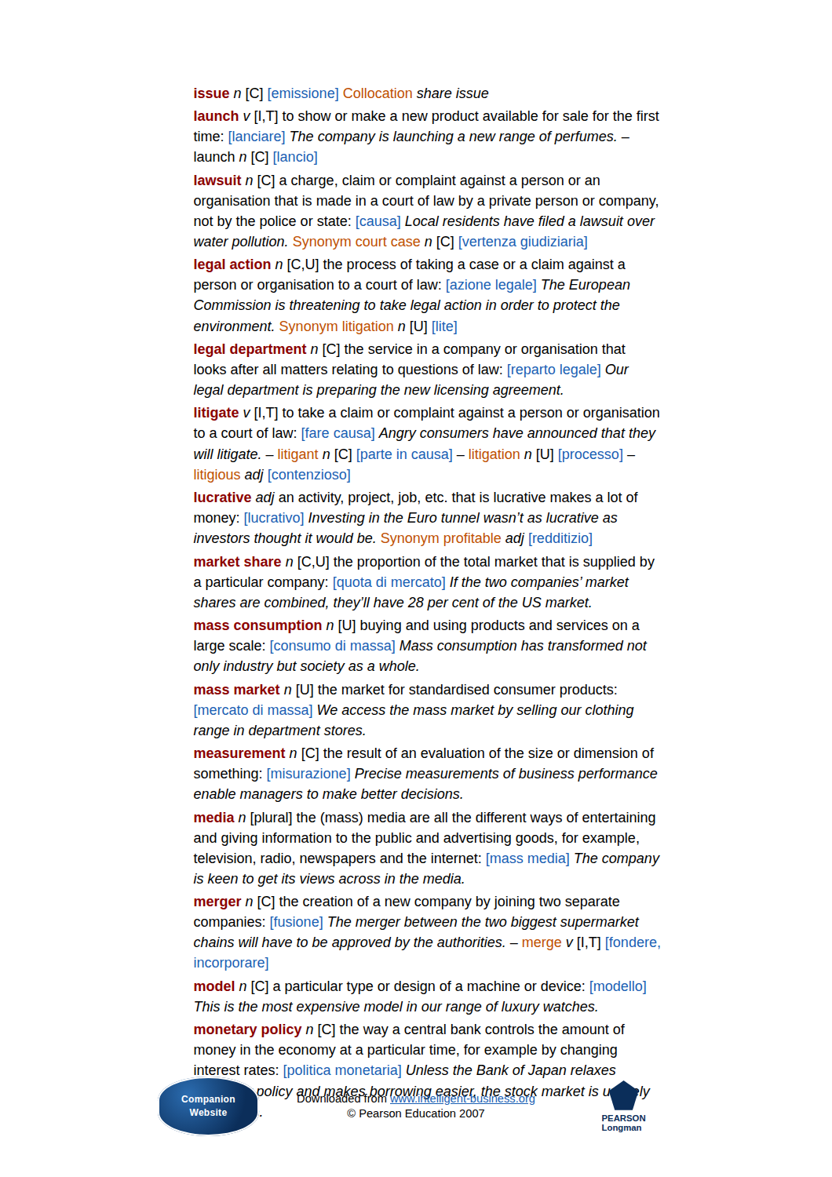issue n [C] [emissione] Collocation share issue
launch v [I,T] to show or make a new product available for sale for the first time: [lanciare] The company is launching a new range of perfumes. – launch n [C] [lancio]
lawsuit n [C] a charge, claim or complaint against a person or an organisation that is made in a court of law by a private person or company, not by the police or state: [causa] Local residents have filed a lawsuit over water pollution. Synonym court case n [C] [vertenza giudiziaria]
legal action n [C,U] the process of taking a case or a claim against a person or organisation to a court of law: [azione legale] The European Commission is threatening to take legal action in order to protect the environment. Synonym litigation n [U] [lite]
legal department n [C] the service in a company or organisation that looks after all matters relating to questions of law: [reparto legale] Our legal department is preparing the new licensing agreement.
litigate v [I,T] to take a claim or complaint against a person or organisation to a court of law: [fare causa] Angry consumers have announced that they will litigate. – litigant n [C] [parte in causa] – litigation n [U] [processo] – litigious adj [contenzioso]
lucrative adj an activity, project, job, etc. that is lucrative makes a lot of money: [lucrativo] Investing in the Euro tunnel wasn’t as lucrative as investors thought it would be. Synonym profitable adj [redditizio]
market share n [C,U] the proportion of the total market that is supplied by a particular company: [quota di mercato] If the two companies’ market shares are combined, they’ll have 28 per cent of the US market.
mass consumption n [U] buying and using products and services on a large scale: [consumo di massa] Mass consumption has transformed not only industry but society as a whole.
mass market n [U] the market for standardised consumer products: [mercato di massa] We access the mass market by selling our clothing range in department stores.
measurement n [C] the result of an evaluation of the size or dimension of something: [misurazione] Precise measurements of business performance enable managers to make better decisions.
media n [plural] the (mass) media are all the different ways of entertaining and giving information to the public and advertising goods, for example, television, radio, newspapers and the internet: [mass media] The company is keen to get its views across in the media.
merger n [C] the creation of a new company by joining two separate companies: [fusione] The merger between the two biggest supermarket chains will have to be approved by the authorities. – merge v [I,T] [fondere, incorporare]
model n [C] a particular type or design of a machine or device: [modello] This is the most expensive model in our range of luxury watches.
monetary policy n [C] the way a central bank controls the amount of money in the economy at a particular time, for example by changing interest rates: [politica monetaria] Unless the Bank of Japan relaxes monetary policy and makes borrowing easier, the stock market is unlikely to improve.
Companion
Website
Downloaded from www.intelligent-business.org
© Pearson Education 2007
PEARSON
Longman